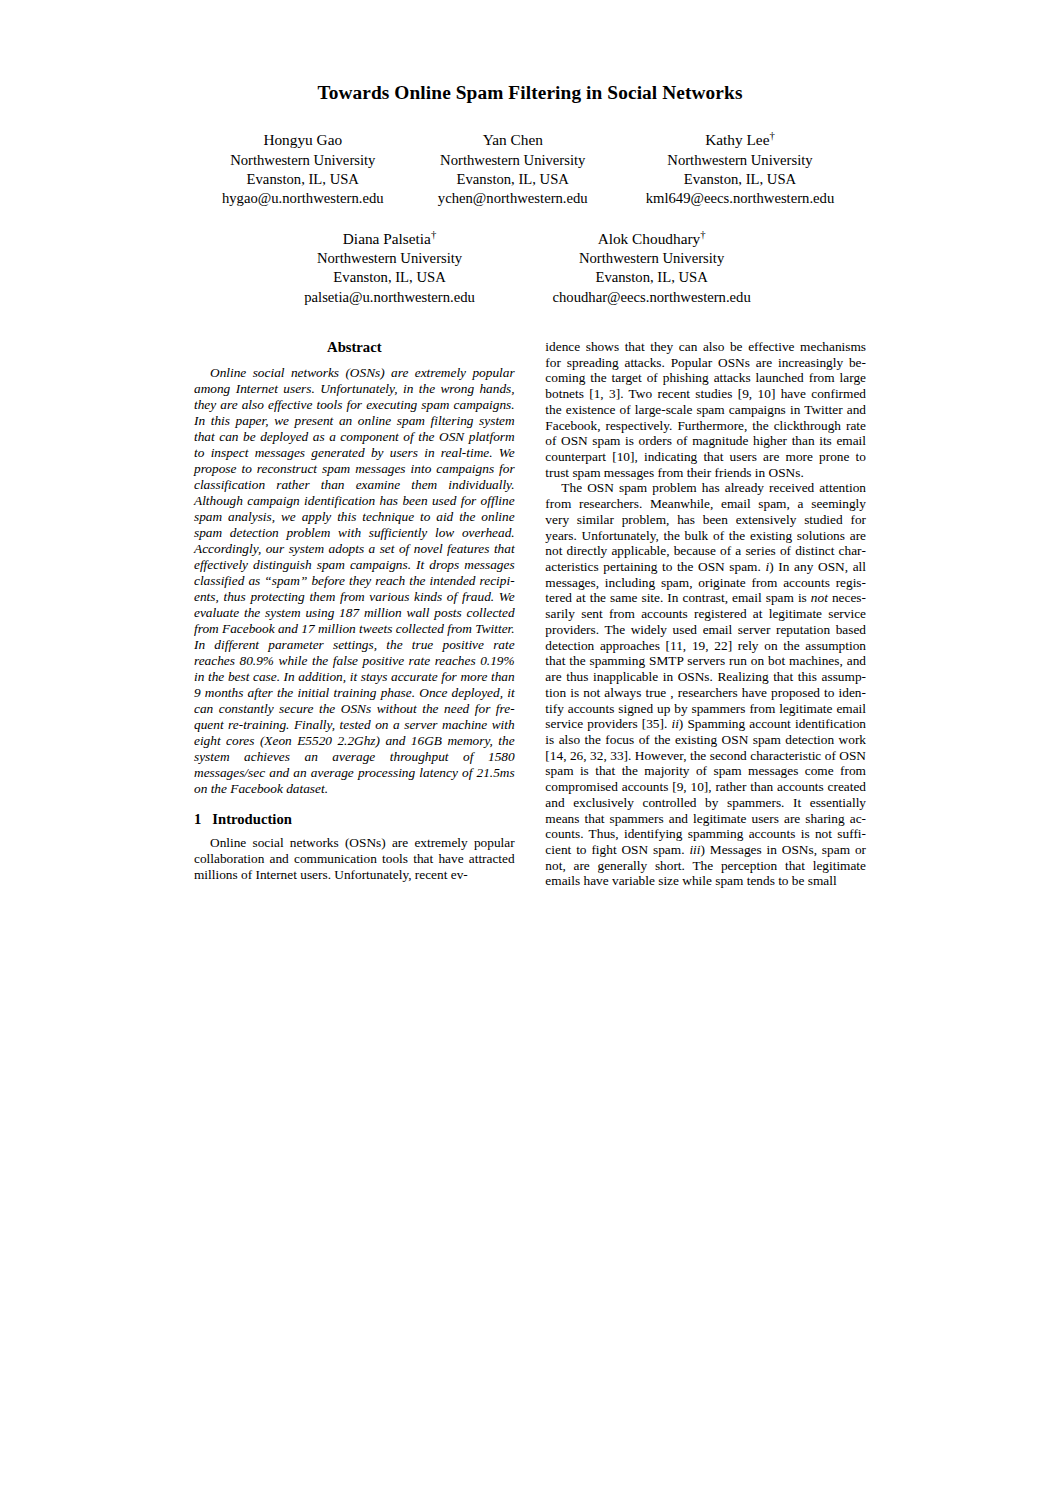Towards Online Spam Filtering in Social Networks
| Hongyu Gao Northwestern University Evanston, IL, USA hygao@u.northwestern.edu | Yan Chen Northwestern University Evanston, IL, USA ychen@northwestern.edu | Kathy Lee † Northwestern University Evanston, IL, USA kml649@eecs.northwestern.edu |
| Diana Palsetia † Northwestern University Evanston, IL, USA palsetia@u.northwestern.edu | Alok Choudhary † Northwestern University Evanston, IL, USA choudhar@eecs.northwestern.edu |
Abstract
Online social networks (OSNs) are extremely popular among Internet users. Unfortunately, in the wrong hands, they are also effective tools for executing spam campaigns. In this paper, we present an online spam filtering system that can be deployed as a component of the OSN platform to inspect messages generated by users in real-time. We propose to reconstruct spam messages into campaigns for classification rather than examine them individually. Although campaign identification has been used for offline spam analysis, we apply this technique to aid the online spam detection problem with sufficiently low overhead. Accordingly, our system adopts a set of novel features that effectively distinguish spam campaigns. It drops messages classified as “spam” before they reach the intended recipients, thus protecting them from various kinds of fraud. We evaluate the system using 187 million wall posts collected from Facebook and 17 million tweets collected from Twitter. In different parameter settings, the true positive rate reaches 80.9% while the false positive rate reaches 0.19% in the best case. In addition, it stays accurate for more than 9 months after the initial training phase. Once deployed, it can constantly secure the OSNs without the need for frequent re-training. Finally, tested on a server machine with eight cores (Xeon E5520 2.2Ghz) and 16GB memory, the system achieves an average throughput of 1580 messages/sec and an average processing latency of 21.5ms on the Facebook dataset.
1 Introduction
Online social networks (OSNs) are extremely popular collaboration and communication tools that have attracted millions of Internet users. Unfortunately, recent ev-
idence shows that they can also be effective mechanisms for spreading attacks. Popular OSNs are increasingly becoming the target of phishing attacks launched from large botnets [1, 3]. Two recent studies [9, 10] have confirmed the existence of large-scale spam campaigns in Twitter and Facebook, respectively. Furthermore, the clickthrough rate of OSN spam is orders of magnitude higher than its email counterpart [10], indicating that users are more prone to trust spam messages from their friends in OSNs.
The OSN spam problem has already received attention from researchers. Meanwhile, email spam, a seemingly very similar problem, has been extensively studied for years. Unfortunately, the bulk of the existing solutions are not directly applicable, because of a series of distinct characteristics pertaining to the OSN spam. i) In any OSN, all messages, including spam, originate from accounts registered at the same site. In contrast, email spam is not necessarily sent from accounts registered at legitimate service providers. The widely used email server reputation based detection approaches [11, 19, 22] rely on the assumption that the spamming SMTP servers run on bot machines, and are thus inapplicable in OSNs. Realizing that this assumption is not always true , researchers have proposed to identify accounts signed up by spammers from legitimate email service providers [35]. ii) Spamming account identification is also the focus of the existing OSN spam detection work [14, 26, 32, 33]. However, the second characteristic of OSN spam is that the majority of spam messages come from compromised accounts [9, 10], rather than accounts created and exclusively controlled by spammers. It essentially means that spammers and legitimate users are sharing accounts. Thus, identifying spamming accounts is not sufficient to fight OSN spam. iii) Messages in OSNs, spam or not, are generally short. The perception that legitimate emails have variable size while spam tends to be small